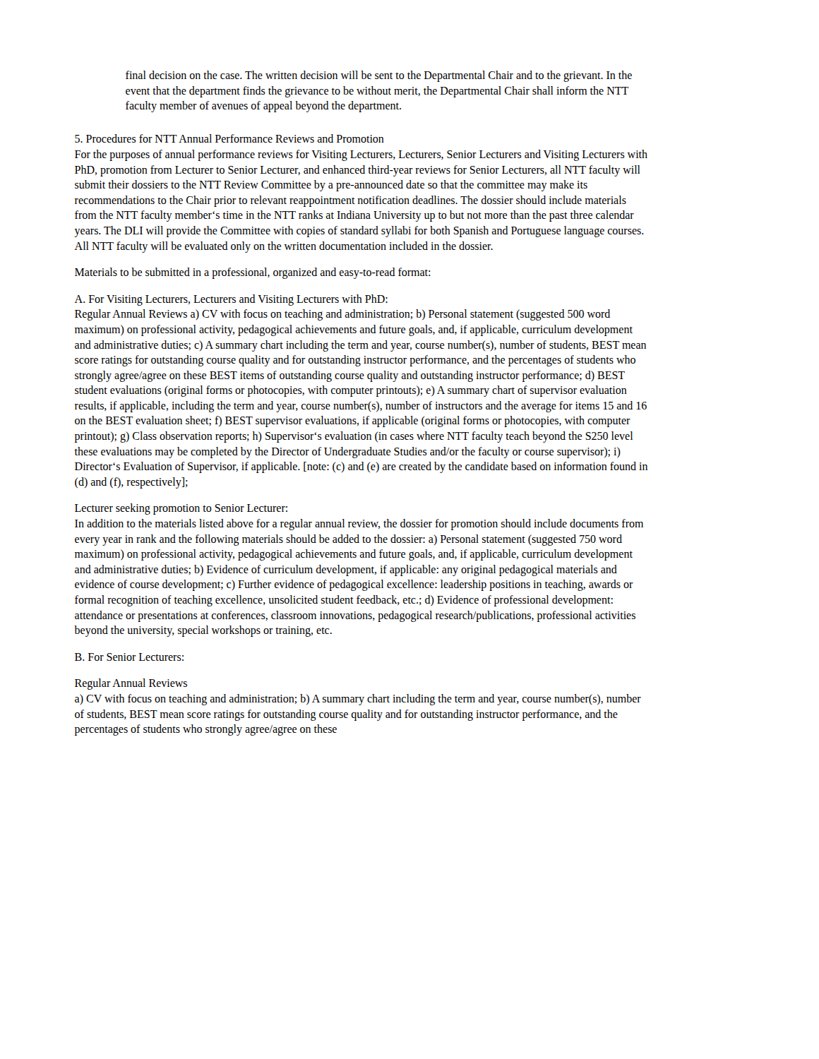final decision on the case. The written decision will be sent to the Departmental Chair and to the grievant. In the event that the department finds the grievance to be without merit, the Departmental Chair shall inform the NTT faculty member of avenues of appeal beyond the department.
5. Procedures for NTT Annual Performance Reviews and Promotion
For the purposes of annual performance reviews for Visiting Lecturers, Lecturers, Senior Lecturers and Visiting Lecturers with PhD, promotion from Lecturer to Senior Lecturer, and enhanced third-year reviews for Senior Lecturers, all NTT faculty will submit their dossiers to the NTT Review Committee by a pre-announced date so that the committee may make its recommendations to the Chair prior to relevant reappointment notification deadlines. The dossier should include materials from the NTT faculty member‘s time in the NTT ranks at Indiana University up to but not more than the past three calendar years. The DLI will provide the Committee with copies of standard syllabi for both Spanish and Portuguese language courses. All NTT faculty will be evaluated only on the written documentation included in the dossier.
Materials to be submitted in a professional, organized and easy-to-read format:
A. For Visiting Lecturers, Lecturers and Visiting Lecturers with PhD:
Regular Annual Reviews a) CV with focus on teaching and administration; b) Personal statement (suggested 500 word maximum) on professional activity, pedagogical achievements and future goals, and, if applicable, curriculum development and administrative duties; c) A summary chart including the term and year, course number(s), number of students, BEST mean score ratings for outstanding course quality and for outstanding instructor performance, and the percentages of students who strongly agree/agree on these BEST items of outstanding course quality and outstanding instructor performance; d) BEST student evaluations (original forms or photocopies, with computer printouts); e) A summary chart of supervisor evaluation results, if applicable, including the term and year, course number(s), number of instructors and the average for items 15 and 16 on the BEST evaluation sheet; f) BEST supervisor evaluations, if applicable (original forms or photocopies, with computer printout); g) Class observation reports; h) Supervisor‘s evaluation (in cases where NTT faculty teach beyond the S250 level these evaluations may be completed by the Director of Undergraduate Studies and/or the faculty or course supervisor); i) Director‘s Evaluation of Supervisor, if applicable. [note: (c) and (e) are created by the candidate based on information found in (d) and (f), respectively];
Lecturer seeking promotion to Senior Lecturer:
In addition to the materials listed above for a regular annual review, the dossier for promotion should include documents from every year in rank and the following materials should be added to the dossier: a) Personal statement (suggested 750 word maximum) on professional activity, pedagogical achievements and future goals, and, if applicable, curriculum development and administrative duties; b) Evidence of curriculum development, if applicable: any original pedagogical materials and evidence of course development; c) Further evidence of pedagogical excellence: leadership positions in teaching, awards or formal recognition of teaching excellence, unsolicited student feedback, etc.; d) Evidence of professional development: attendance or presentations at conferences, classroom innovations, pedagogical research/publications, professional activities beyond the university, special workshops or training, etc.
B. For Senior Lecturers:
Regular Annual Reviews
a) CV with focus on teaching and administration; b) A summary chart including the term and year, course number(s), number of students, BEST mean score ratings for outstanding course quality and for outstanding instructor performance, and the percentages of students who strongly agree/agree on these